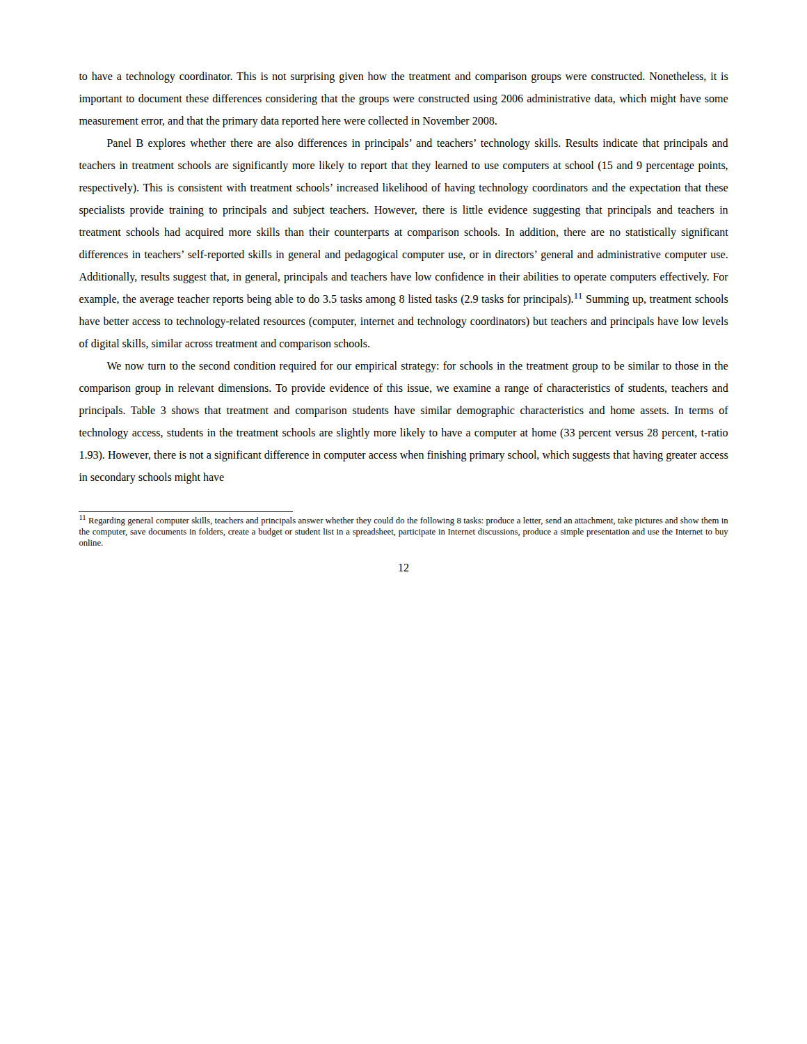to have a technology coordinator. This is not surprising given how the treatment and comparison groups were constructed. Nonetheless, it is important to document these differences considering that the groups were constructed using 2006 administrative data, which might have some measurement error, and that the primary data reported here were collected in November 2008.
Panel B explores whether there are also differences in principals’ and teachers’ technology skills. Results indicate that principals and teachers in treatment schools are significantly more likely to report that they learned to use computers at school (15 and 9 percentage points, respectively). This is consistent with treatment schools’ increased likelihood of having technology coordinators and the expectation that these specialists provide training to principals and subject teachers. However, there is little evidence suggesting that principals and teachers in treatment schools had acquired more skills than their counterparts at comparison schools. In addition, there are no statistically significant differences in teachers’ self-reported skills in general and pedagogical computer use, or in directors’ general and administrative computer use. Additionally, results suggest that, in general, principals and teachers have low confidence in their abilities to operate computers effectively. For example, the average teacher reports being able to do 3.5 tasks among 8 listed tasks (2.9 tasks for principals).11 Summing up, treatment schools have better access to technology-related resources (computer, internet and technology coordinators) but teachers and principals have low levels of digital skills, similar across treatment and comparison schools.
We now turn to the second condition required for our empirical strategy: for schools in the treatment group to be similar to those in the comparison group in relevant dimensions. To provide evidence of this issue, we examine a range of characteristics of students, teachers and principals. Table 3 shows that treatment and comparison students have similar demographic characteristics and home assets. In terms of technology access, students in the treatment schools are slightly more likely to have a computer at home (33 percent versus 28 percent, t-ratio 1.93). However, there is not a significant difference in computer access when finishing primary school, which suggests that having greater access in secondary schools might have
11 Regarding general computer skills, teachers and principals answer whether they could do the following 8 tasks: produce a letter, send an attachment, take pictures and show them in the computer, save documents in folders, create a budget or student list in a spreadsheet, participate in Internet discussions, produce a simple presentation and use the Internet to buy online.
12